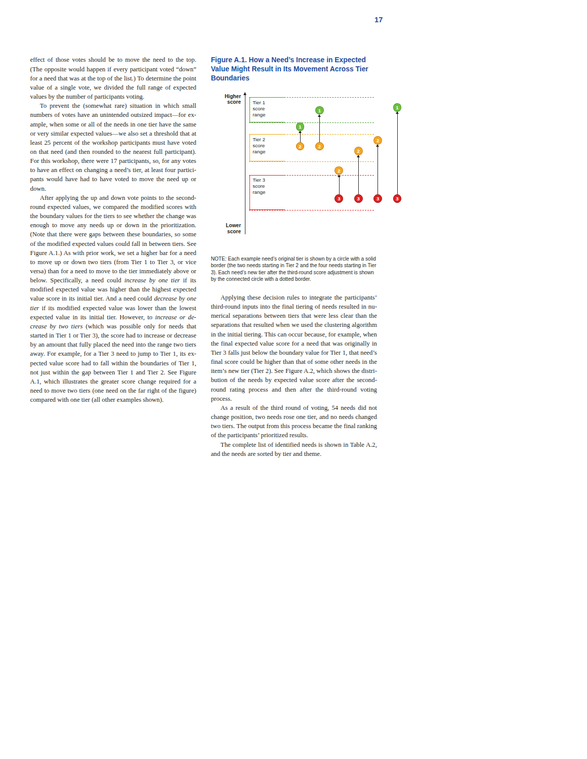17
effect of those votes should be to move the need to the top. (The opposite would happen if every participant voted “down” for a need that was at the top of the list.) To determine the point value of a single vote, we divided the full range of expected values by the number of participants voting.
To prevent the (somewhat rare) situation in which small numbers of votes have an unintended outsized impact—for example, when some or all of the needs in one tier have the same or very similar expected values—we also set a threshold that at least 25 percent of the workshop participants must have voted on that need (and then rounded to the nearest full participant). For this workshop, there were 17 participants, so, for any votes to have an effect on changing a need’s tier, at least four participants would have had to have voted to move the need up or down.
After applying the up and down vote points to the second-round expected values, we compared the modified scores with the boundary values for the tiers to see whether the change was enough to move any needs up or down in the prioritization. (Note that there were gaps between these boundaries, so some of the modified expected values could fall in between tiers. See Figure A.1.) As with prior work, we set a higher bar for a need to move up or down two tiers (from Tier 1 to Tier 3, or vice versa) than for a need to move to the tier immediately above or below. Specifically, a need could increase by one tier if its modified expected value was higher than the highest expected value score in its initial tier. And a need could decrease by one tier if its modified expected value was lower than the lowest expected value in its initial tier. However, to increase or decrease by two tiers (which was possible only for needs that started in Tier 1 or Tier 3), the score had to increase or decrease by an amount that fully placed the need into the range two tiers away. For example, for a Tier 3 need to jump to Tier 1, its expected value score had to fall within the boundaries of Tier 1, not just within the gap between Tier 1 and Tier 2. See Figure A.1, which illustrates the greater score change required for a need to move two tiers (one need on the far right of the figure) compared with one tier (all other examples shown).
Figure A.1. How a Need’s Increase in Expected Value Might Result in Its Movement Across Tier Boundaries
Higher
score
Lower
score
Tier 1
score
range
Tier 2
score
range
Tier 3
score
range
1
2
1
2
2
3
2
3
2
3
1
3
NOTE: Each example need’s original tier is shown by a circle with a solid border (the two needs starting in Tier 2 and the four needs starting in Tier 3). Each need’s new tier after the third-round score adjustment is shown by the connected circle with a dotted border.
Applying these decision rules to integrate the participants’ third-round inputs into the final tiering of needs resulted in numerical separations between tiers that were less clear than the separations that resulted when we used the clustering algorithm in the initial tiering. This can occur because, for example, when the final expected value score for a need that was originally in Tier 3 falls just below the boundary value for Tier 1, that need’s final score could be higher than that of some other needs in the item’s new tier (Tier 2). See Figure A.2, which shows the distribution of the needs by expected value score after the second-round rating process and then after the third-round voting process.
As a result of the third round of voting, 54 needs did not change position, two needs rose one tier, and no needs changed two tiers. The output from this process became the final ranking of the participants’ prioritized results.
The complete list of identified needs is shown in Table A.2, and the needs are sorted by tier and theme.